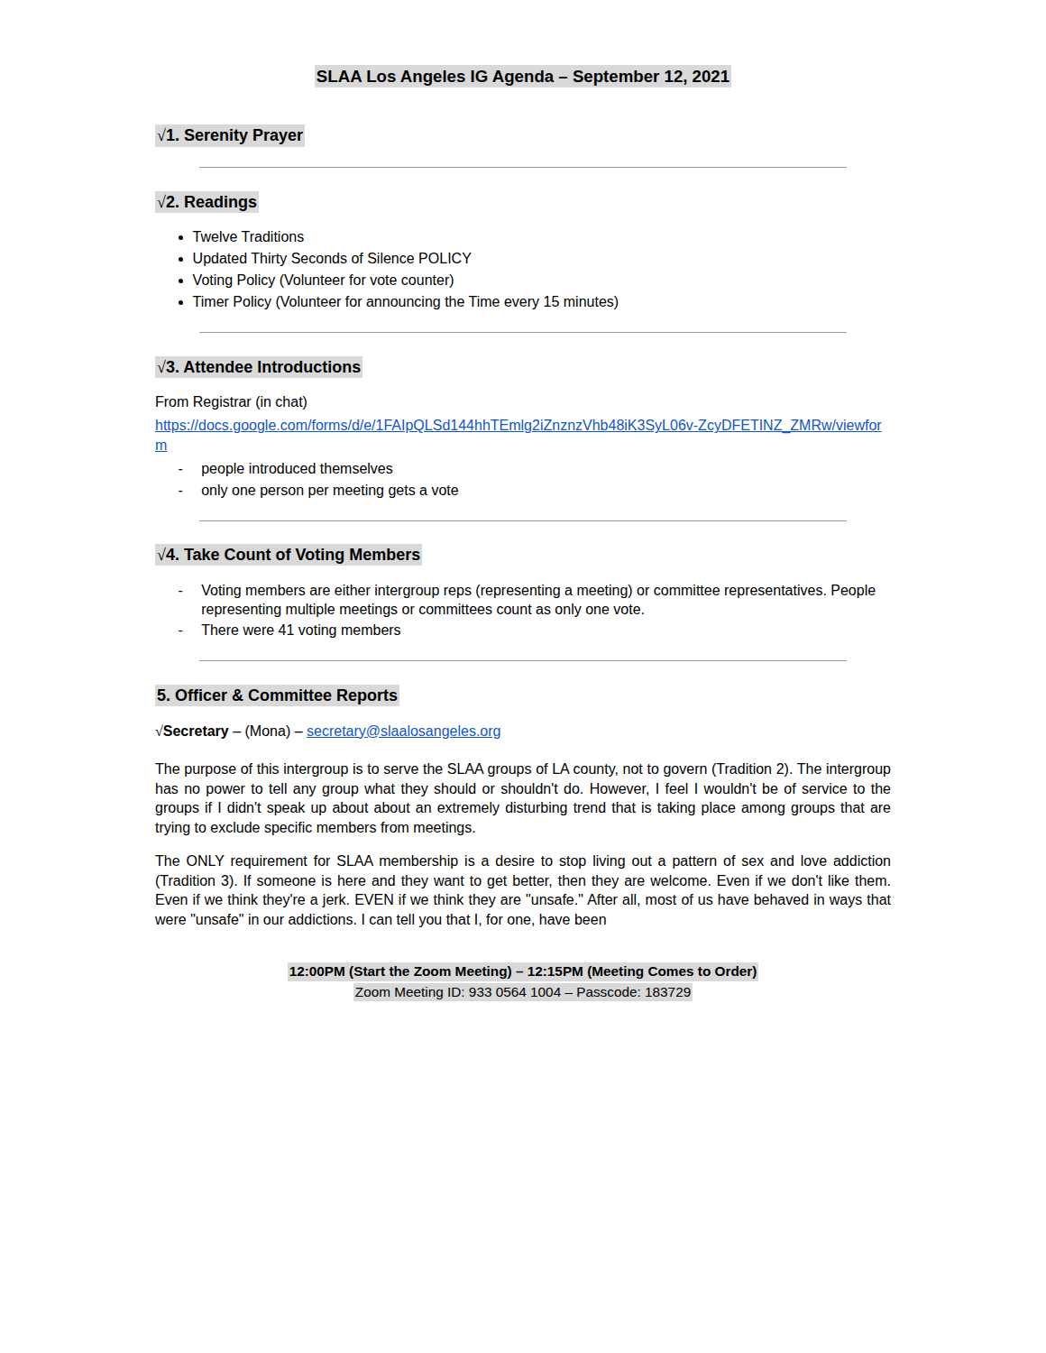SLAA Los Angeles IG Agenda – September 12, 2021
√1. Serenity Prayer
√2. Readings
Twelve Traditions
Updated Thirty Seconds of Silence POLICY
Voting Policy (Volunteer for vote counter)
Timer Policy (Volunteer for announcing the Time every 15 minutes)
√3. Attendee Introductions
From Registrar (in chat)
https://docs.google.com/forms/d/e/1FAIpQLSd144hhTEmlg2iZnznzVhb48iK3SyL06v-ZcyDFETINZ_ZMRw/viewform
people introduced themselves
only one person per meeting gets a vote
√4. Take Count of Voting Members
Voting members are either intergroup reps (representing a meeting) or committee representatives. People representing multiple meetings or committees count as only one vote.
There were 41 voting members
5. Officer & Committee Reports
√Secretary – (Mona) – secretary@slaalosangeles.org
The purpose of this intergroup is to serve the SLAA groups of LA county, not to govern (Tradition 2). The intergroup has no power to tell any group what they should or shouldn't do. However, I feel I wouldn't be of service to the groups if I didn't speak up about about an extremely disturbing trend that is taking place among groups that are trying to exclude specific members from meetings.
The ONLY requirement for SLAA membership is a desire to stop living out a pattern of sex and love addiction (Tradition 3). If someone is here and they want to get better, then they are welcome. Even if we don't like them. Even if we think they're a jerk. EVEN if we think they are "unsafe." After all, most of us have behaved in ways that were "unsafe" in our addictions. I can tell you that I, for one, have been
12:00PM (Start the Zoom Meeting) – 12:15PM (Meeting Comes to Order)
Zoom Meeting ID: 933 0564 1004 – Passcode: 183729